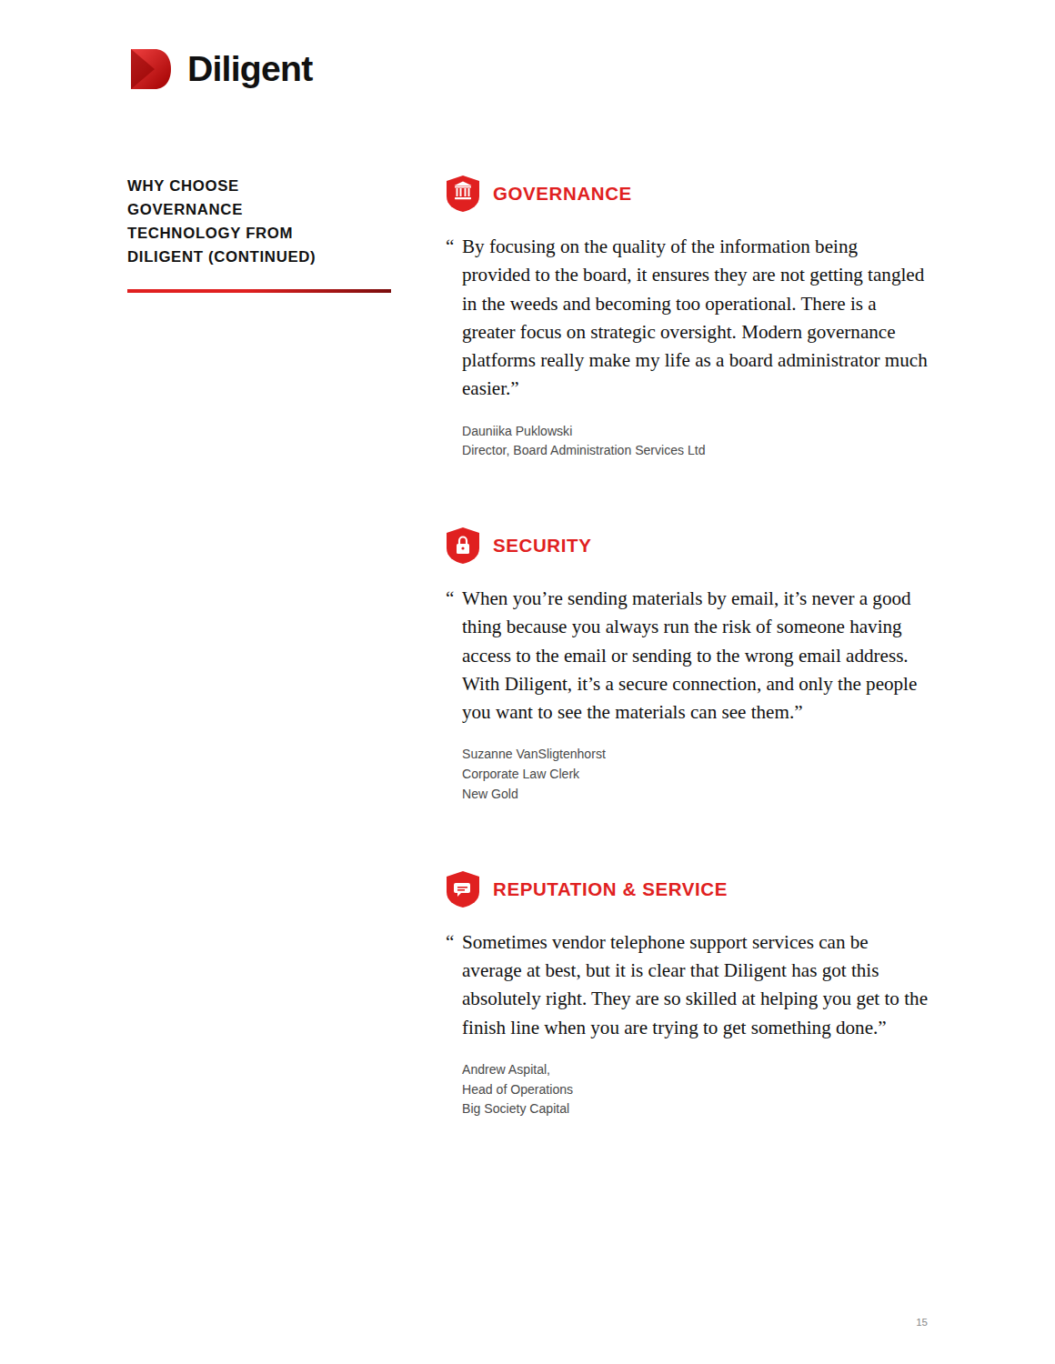Diligent
Why Choose Governance Technology from Diligent (Continued)
Governance
“By focusing on the quality of the information being provided to the board, it ensures they are not getting tangled in the weeds and becoming too operational. There is a greater focus on strategic oversight. Modern governance platforms really make my life as a board administrator much easier.”
Dauniika Puklowski Director, Board Administration Services Ltd
Security
“When you’re sending materials by email, it’s never a good thing because you always run the risk of someone having access to the email or sending to the wrong email address. With Diligent, it’s a secure connection, and only the people you want to see the materials can see them.”
Suzanne VanSligtenhorst Corporate Law Clerk
New Gold
Reputation & Service
“Sometimes vendor telephone support services can be average at best, but it is clear that Diligent has got this absolutely right. They are so skilled at helping you get to the finish line when you are trying to get something done.”
Andrew Aspital, Head of Operations
Big Society Capital
15